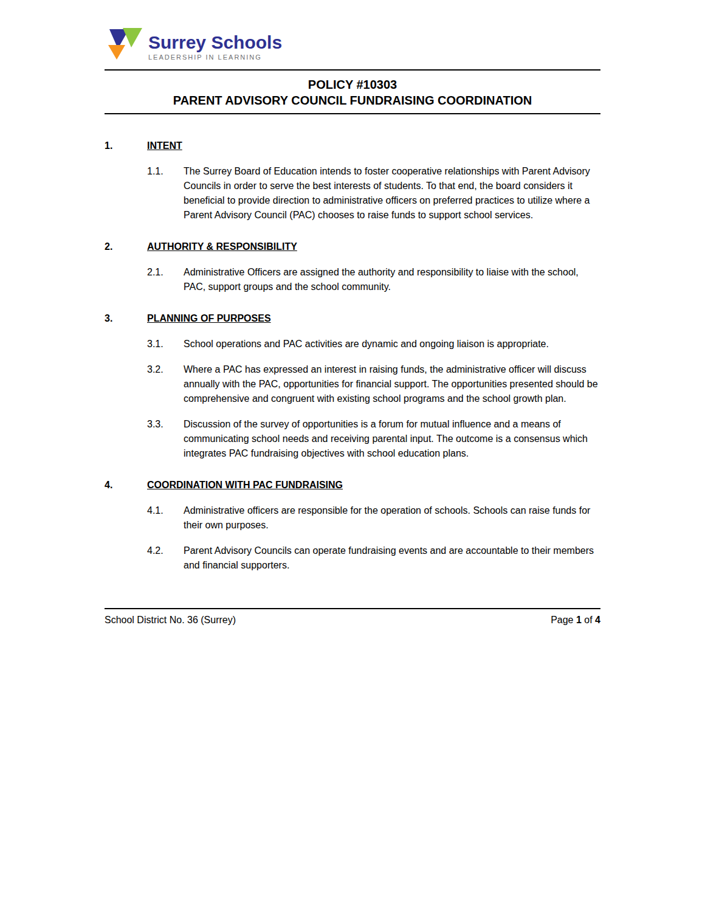Surrey Schools LEADERSHIP IN LEARNING
POLICY #10303
PARENT ADVISORY COUNCIL FUNDRAISING COORDINATION
Intent
The Surrey Board of Education intends to foster cooperative relationships with Parent Advisory Councils in order to serve the best interests of students. To that end, the board considers it beneficial to provide direction to administrative officers on preferred practices to utilize where a Parent Advisory Council (PAC) chooses to raise funds to support school services.
Authority & Responsibility
Administrative Officers are assigned the authority and responsibility to liaise with the school, PAC, support groups and the school community.
Planning of Purposes
School operations and PAC activities are dynamic and ongoing liaison is appropriate.
Where a PAC has expressed an interest in raising funds, the administrative officer will discuss annually with the PAC, opportunities for financial support. The opportunities presented should be comprehensive and congruent with existing school programs and the school growth plan.
Discussion of the survey of opportunities is a forum for mutual influence and a means of communicating school needs and receiving parental input. The outcome is a consensus which integrates PAC fundraising objectives with school education plans.
Coordination with PAC Fundraising
Administrative officers are responsible for the operation of schools. Schools can raise funds for their own purposes.
Parent Advisory Councils can operate fundraising events and are accountable to their members and financial supporters.
School District No. 36 (Surrey)
Page 1 of 4